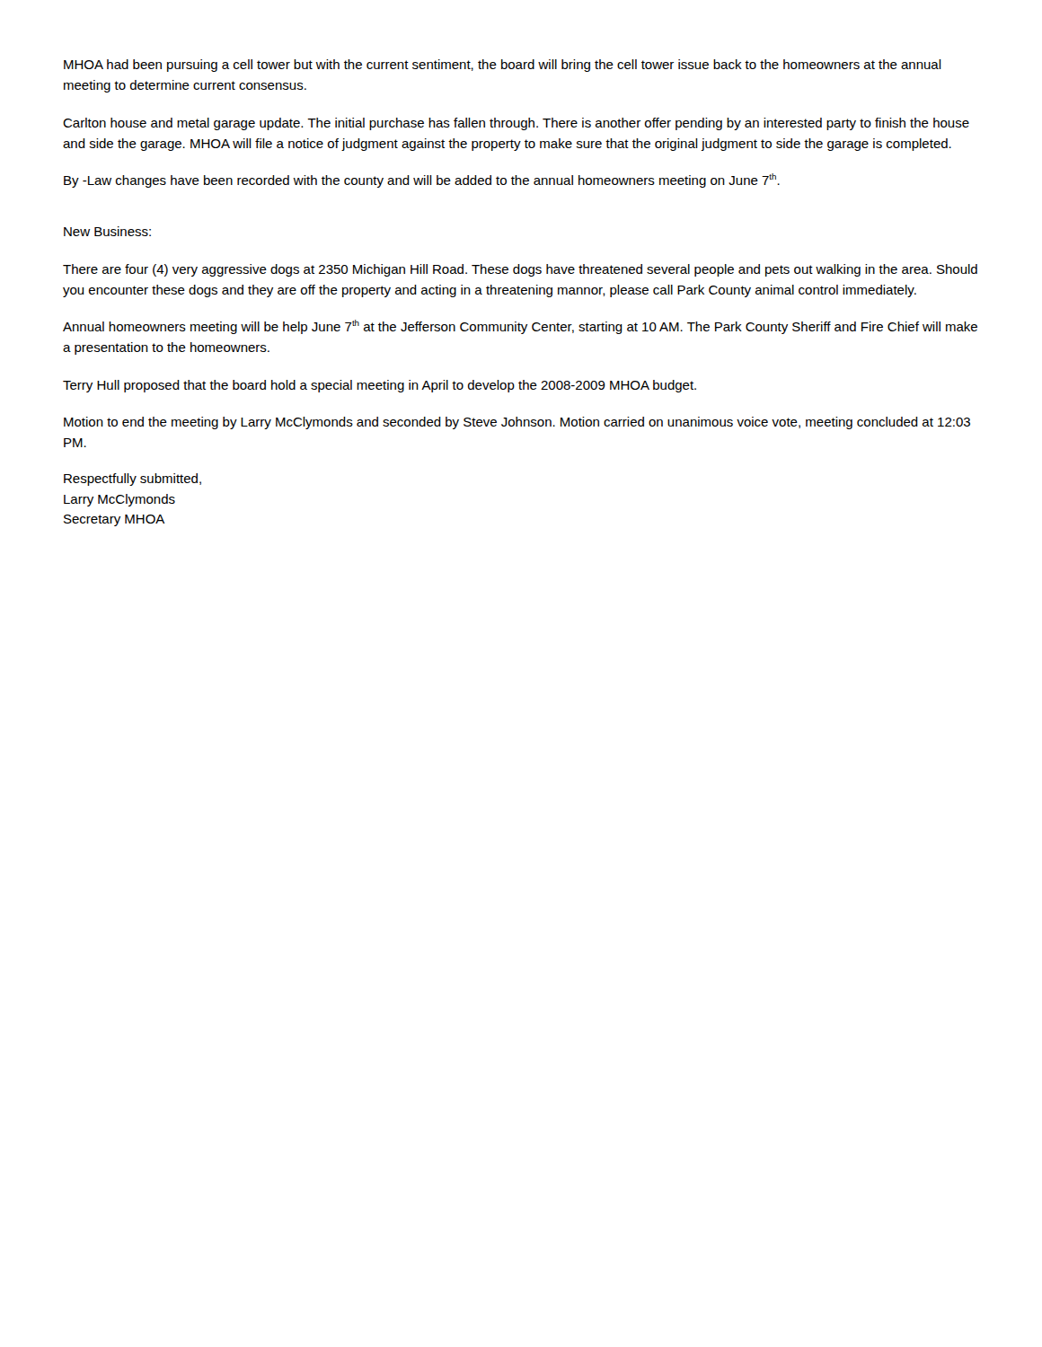MHOA had been pursuing a cell tower but with the current sentiment, the board will bring the cell tower issue back to the homeowners at the annual meeting to determine current consensus.
Carlton house and metal garage update. The initial purchase has fallen through. There is another offer pending by an interested party to finish the house and side the garage. MHOA will file a notice of judgment against the property to make sure that the original judgment to side the garage is completed.
By -Law changes have been recorded with the county and will be added to the annual homeowners meeting on June 7th.
New Business:
There are four (4) very aggressive dogs at 2350 Michigan Hill Road. These dogs have threatened several people and pets out walking in the area. Should you encounter these dogs and they are off the property and acting in a threatening mannor, please call Park County animal control immediately.
Annual homeowners meeting will be help June 7th at the Jefferson Community Center, starting at 10 AM. The Park County Sheriff and Fire Chief will make a presentation to the homeowners.
Terry Hull proposed that the board hold a special meeting in April to develop the 2008-2009 MHOA budget.
Motion to end the meeting by Larry McClymonds and seconded by Steve Johnson. Motion carried on unanimous voice vote, meeting concluded at 12:03 PM.
Respectfully submitted, Larry McClymonds Secretary MHOA